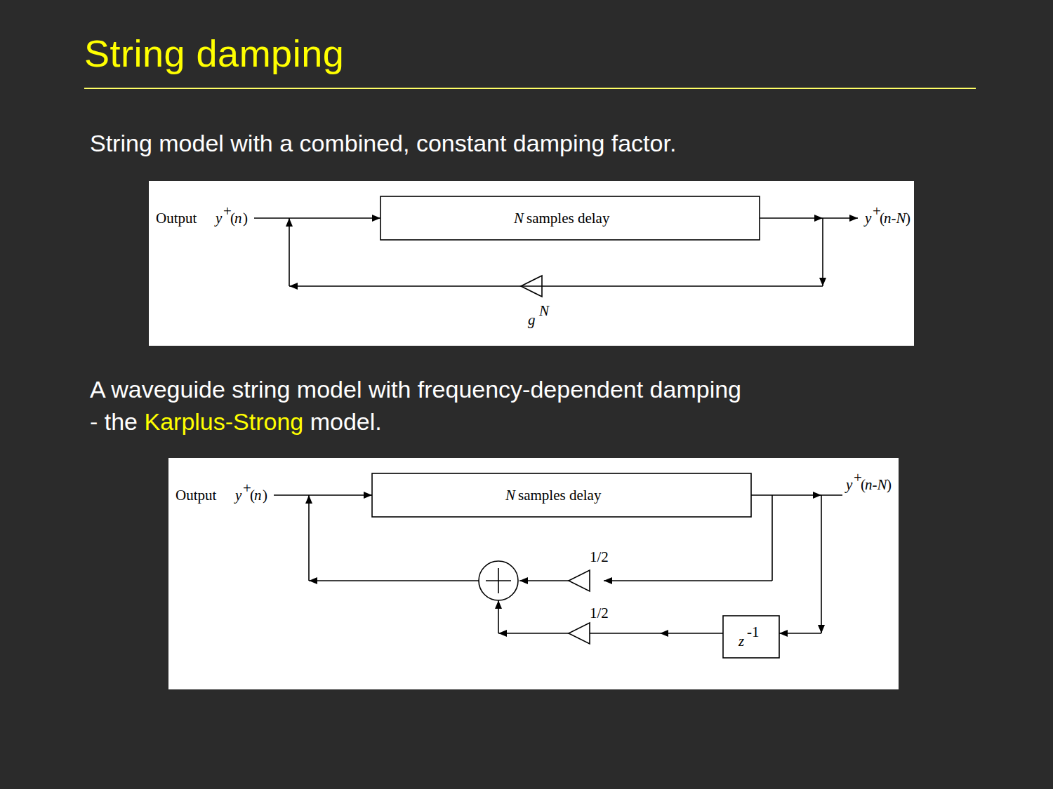String damping
String model with a combined, constant damping factor.
Output y + ( n ) N samples delay y + ( n-N ) g N
A waveguide string model with frequency-dependent damping
- the Karplus-Strong model.
Output y + ( n ) N samples delay y + ( n-N ) 1/2 1/2 z -1